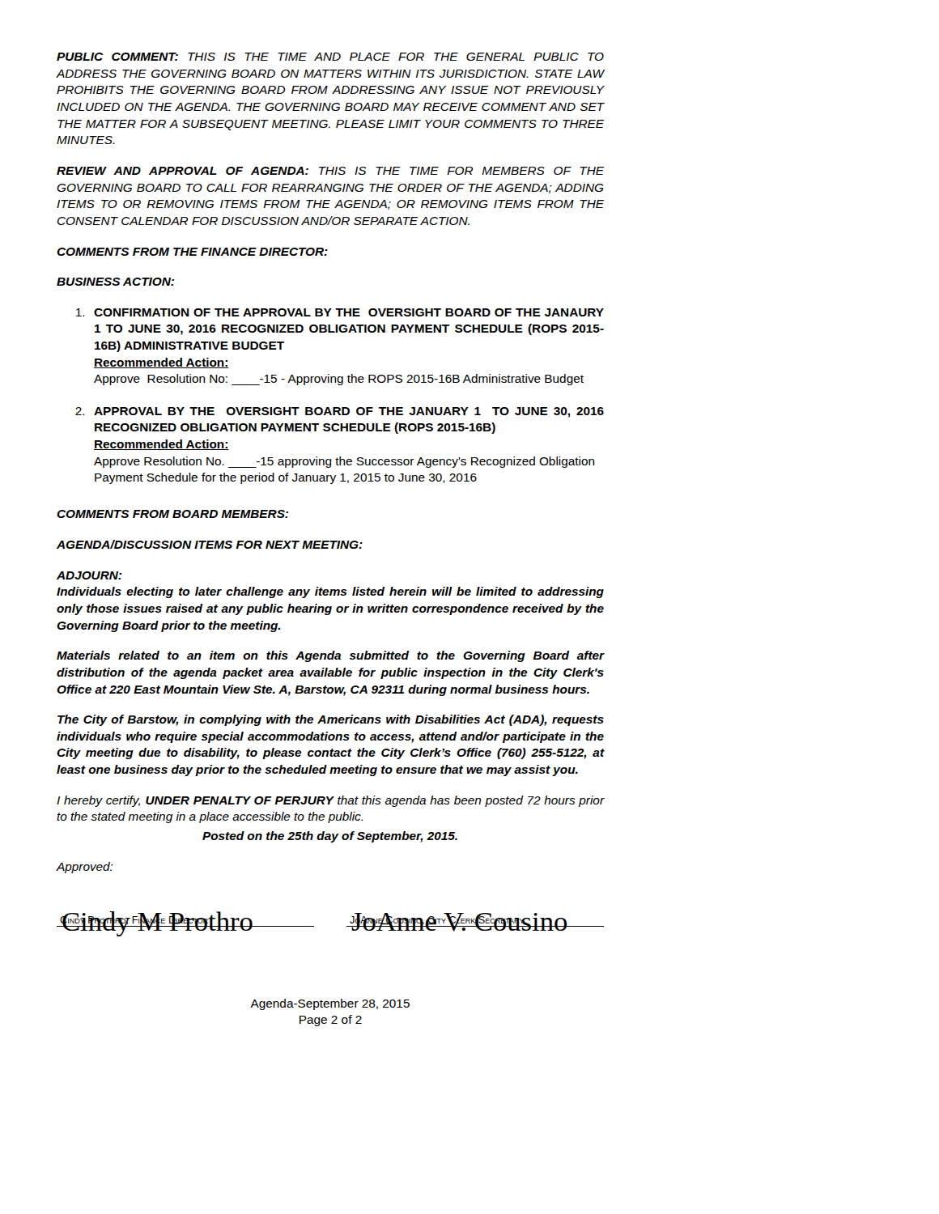Public Comment: THIS IS THE TIME AND PLACE FOR THE GENERAL PUBLIC TO ADDRESS THE GOVERNING BOARD ON MATTERS WITHIN ITS JURISDICTION. STATE LAW PROHIBITS THE GOVERNING BOARD FROM ADDRESSING ANY ISSUE NOT PREVIOUSLY INCLUDED ON THE AGENDA. THE GOVERNING BOARD MAY RECEIVE COMMENT AND SET THE MATTER FOR A SUBSEQUENT MEETING. PLEASE LIMIT YOUR COMMENTS TO THREE MINUTES.
Review and Approval of Agenda: THIS IS THE TIME FOR MEMBERS OF THE GOVERNING BOARD TO CALL FOR REARRANGING THE ORDER OF THE AGENDA; ADDING ITEMS TO OR REMOVING ITEMS FROM THE AGENDA; OR REMOVING ITEMS FROM THE CONSENT CALENDAR FOR DISCUSSION AND/OR SEPARATE ACTION.
COMMENTS FROM THE FINANCE DIRECTOR:
BUSINESS ACTION:
CONFIRMATION OF THE APPROVAL BY THE OVERSIGHT BOARD OF THE JANAURY 1 TO JUNE 30, 2016 RECOGNIZED OBLIGATION PAYMENT SCHEDULE (ROPS 2015-16B) ADMINISTRATIVE BUDGET
Recommended Action:
Approve Resolution No: ____-15 - Approving the ROPS 2015-16B Administrative Budget
APPROVAL BY THE OVERSIGHT BOARD OF THE JANUARY 1 TO JUNE 30, 2016 RECOGNIZED OBLIGATION PAYMENT SCHEDULE (ROPS 2015-16B)
Recommended Action:
Approve Resolution No. ____-15 approving the Successor Agency's Recognized Obligation Payment Schedule for the period of January 1, 2015 to June 30, 2016
COMMENTS FROM BOARD MEMBERS:
AGENDA/DISCUSSION ITEMS FOR NEXT MEETING:
ADJOURN:
Individuals electing to later challenge any items listed herein will be limited to addressing only those issues raised at any public hearing or in written correspondence received by the Governing Board prior to the meeting.
Materials related to an item on this Agenda submitted to the Governing Board after distribution of the agenda packet area available for public inspection in the City Clerk's Office at 220 East Mountain View Ste. A, Barstow, CA 92311 during normal business hours.
The City of Barstow, in complying with the Americans with Disabilities Act (ADA), requests individuals who require special accommodations to access, attend and/or participate in the City meeting due to disability, to please contact the City Clerk’s Office (760) 255-5122, at least one business day prior to the scheduled meeting to ensure that we may assist you.
I hereby certify, UNDER PENALTY OF PERJURY that this agenda has been posted 72 hours prior to the stated meeting in a place accessible to the public.
Posted on the 25th day of September, 2015.
Approved:
Cindy M Prothro
Cindy Prothro, Finance Director
JoAnne V. Cousino
JoAnne Cousino, City Clerk/Secretary
Agenda-September 28, 2015
Page 2 of 2